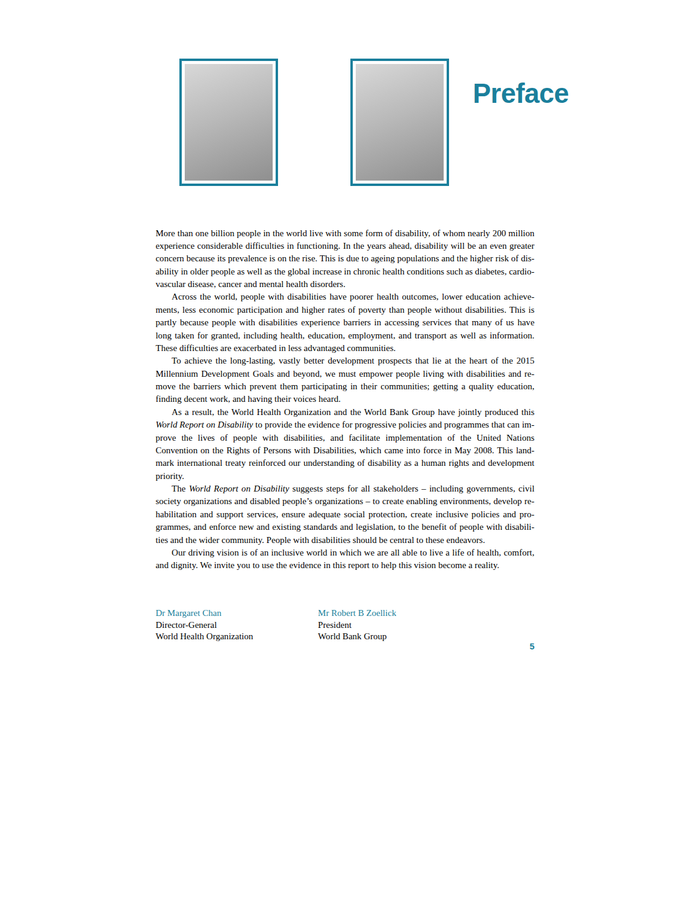Preface
More than one billion people in the world live with some form of disability, of whom nearly 200 million experience considerable difficulties in functioning. In the years ahead, disability will be an even greater concern because its prevalence is on the rise. This is due to ageing populations and the higher risk of disability in older people as well as the global increase in chronic health conditions such as diabetes, cardiovascular disease, cancer and mental health disorders.
Across the world, people with disabilities have poorer health outcomes, lower education achievements, less economic participation and higher rates of poverty than people without disabilities. This is partly because people with disabilities experience barriers in accessing services that many of us have long taken for granted, including health, education, employment, and transport as well as information. These difficulties are exacerbated in less advantaged communities.
To achieve the long-lasting, vastly better development prospects that lie at the heart of the 2015 Millennium Development Goals and beyond, we must empower people living with disabilities and remove the barriers which prevent them participating in their communities; getting a quality education, finding decent work, and having their voices heard.
As a result, the World Health Organization and the World Bank Group have jointly produced this World Report on Disability to provide the evidence for progressive policies and programmes that can improve the lives of people with disabilities, and facilitate implementation of the United Nations Convention on the Rights of Persons with Disabilities, which came into force in May 2008. This landmark international treaty reinforced our understanding of disability as a human rights and development priority.
The World Report on Disability suggests steps for all stakeholders – including governments, civil society organizations and disabled people’s organizations – to create enabling environments, develop rehabilitation and support services, ensure adequate social protection, create inclusive policies and programmes, and enforce new and existing standards and legislation, to the benefit of people with disabilities and the wider community. People with disabilities should be central to these endeavors.
Our driving vision is of an inclusive world in which we are all able to live a life of health, comfort, and dignity. We invite you to use the evidence in this report to help this vision become a reality.
Dr Margaret Chan Director-General World Health Organization
Mr Robert B Zoellick President World Bank Group
5